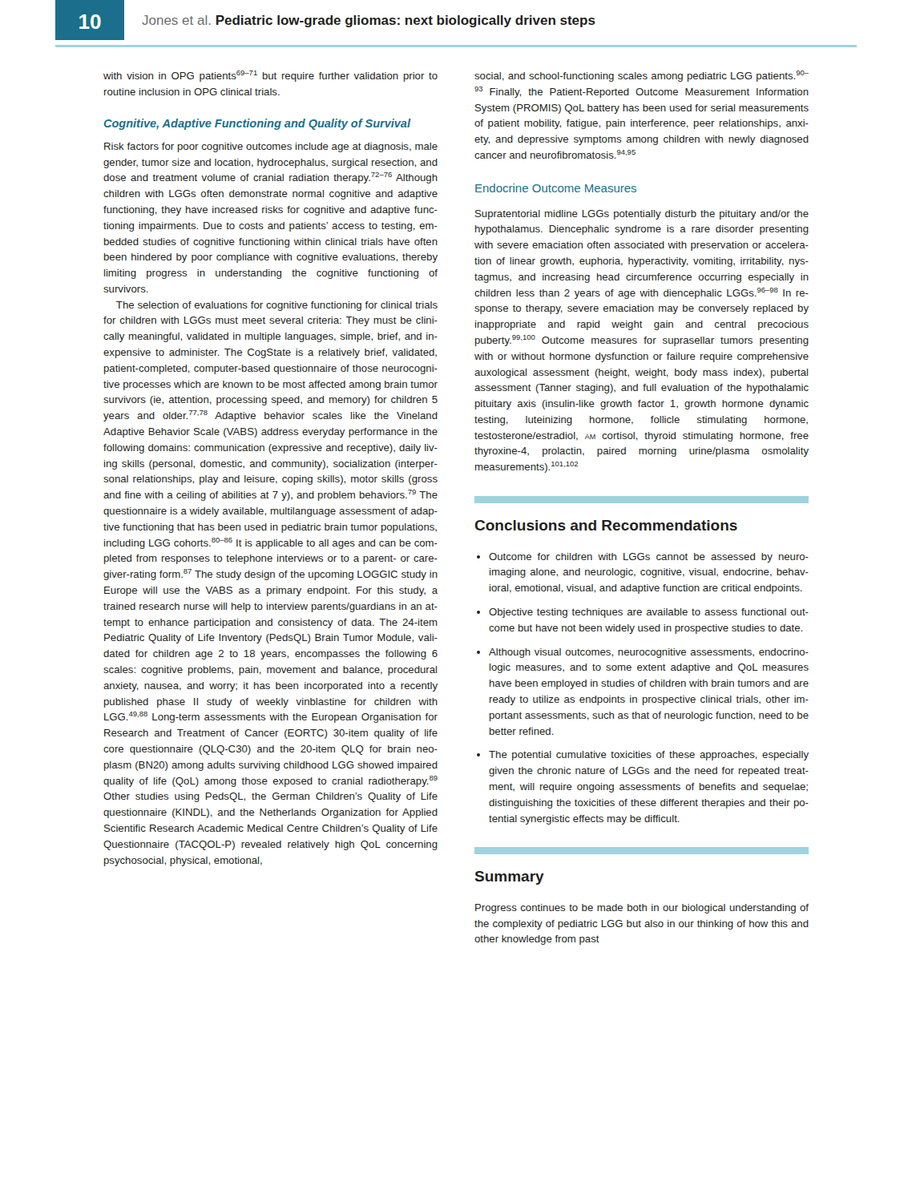10
Jones et al. Pediatric low-grade gliomas: next biologically driven steps
with vision in OPG patients69–71 but require further validation prior to routine inclusion in OPG clinical trials.
Cognitive, Adaptive Functioning and Quality of Survival
Risk factors for poor cognitive outcomes include age at diagnosis, male gender, tumor size and location, hydrocephalus, surgical resection, and dose and treatment volume of cranial radiation therapy.72–76 Although children with LGGs often demonstrate normal cognitive and adaptive functioning, they have increased risks for cognitive and adaptive functioning impairments. Due to costs and patients’ access to testing, embedded studies of cognitive functioning within clinical trials have often been hindered by poor compliance with cognitive evaluations, thereby limiting progress in understanding the cognitive functioning of survivors.
The selection of evaluations for cognitive functioning for clinical trials for children with LGGs must meet several criteria: They must be clinically meaningful, validated in multiple languages, simple, brief, and inexpensive to administer. The CogState is a relatively brief, validated, patient-completed, computer-based questionnaire of those neurocognitive processes which are known to be most affected among brain tumor survivors (ie, attention, processing speed, and memory) for children 5 years and older.77,78 Adaptive behavior scales like the Vineland Adaptive Behavior Scale (VABS) address everyday performance in the following domains: communication (expressive and receptive), daily living skills (personal, domestic, and community), socialization (interpersonal relationships, play and leisure, coping skills), motor skills (gross and fine with a ceiling of abilities at 7 y), and problem behaviors.79 The questionnaire is a widely available, multilanguage assessment of adaptive functioning that has been used in pediatric brain tumor populations, including LGG cohorts.80–86 It is applicable to all ages and can be completed from responses to telephone interviews or to a parent- or caregiver-rating form.87 The study design of the upcoming LOGGIC study in Europe will use the VABS as a primary endpoint. For this study, a trained research nurse will help to interview parents/guardians in an attempt to enhance participation and consistency of data. The 24-item Pediatric Quality of Life Inventory (PedsQL) Brain Tumor Module, validated for children age 2 to 18 years, encompasses the following 6 scales: cognitive problems, pain, movement and balance, procedural anxiety, nausea, and worry; it has been incorporated into a recently published phase II study of weekly vinblastine for children with LGG.49,88 Long-term assessments with the European Organisation for Research and Treatment of Cancer (EORTC) 30-item quality of life core questionnaire (QLQ-C30) and the 20-item QLQ for brain neoplasm (BN20) among adults surviving childhood LGG showed impaired quality of life (QoL) among those exposed to cranial radiotherapy.89 Other studies using PedsQL, the German Children’s Quality of Life questionnaire (KINDL), and the Netherlands Organization for Applied Scientific Research Academic Medical Centre Children’s Quality of Life Questionnaire (TACQOL-P) revealed relatively high QoL concerning psychosocial, physical, emotional,
social, and school-functioning scales among pediatric LGG patients.90–93 Finally, the Patient-Reported Outcome Measurement Information System (PROMIS) QoL battery has been used for serial measurements of patient mobility, fatigue, pain interference, peer relationships, anxiety, and depressive symptoms among children with newly diagnosed cancer and neurofibromatosis.94,95
Endocrine Outcome Measures
Supratentorial midline LGGs potentially disturb the pituitary and/or the hypothalamus. Diencephalic syndrome is a rare disorder presenting with severe emaciation often associated with preservation or acceleration of linear growth, euphoria, hyperactivity, vomiting, irritability, nystagmus, and increasing head circumference occurring especially in children less than 2 years of age with diencephalic LGGs.96–98 In response to therapy, severe emaciation may be conversely replaced by inappropriate and rapid weight gain and central precocious puberty.99,100 Outcome measures for suprasellar tumors presenting with or without hormone dysfunction or failure require comprehensive auxological assessment (height, weight, body mass index), pubertal assessment (Tanner staging), and full evaluation of the hypothalamic pituitary axis (insulin-like growth factor 1, growth hormone dynamic testing, luteinizing hormone, follicle stimulating hormone, testosterone/estradiol, am cortisol, thyroid stimulating hormone, free thyroxine-4, prolactin, paired morning urine/plasma osmolality measurements).101,102
Conclusions and Recommendations
Outcome for children with LGGs cannot be assessed by neuro-imaging alone, and neurologic, cognitive, visual, endocrine, behavioral, emotional, visual, and adaptive function are critical endpoints.
Objective testing techniques are available to assess functional outcome but have not been widely used in prospective studies to date.
Although visual outcomes, neurocognitive assessments, endocrinologic measures, and to some extent adaptive and QoL measures have been employed in studies of children with brain tumors and are ready to utilize as endpoints in prospective clinical trials, other important assessments, such as that of neurologic function, need to be better refined.
The potential cumulative toxicities of these approaches, especially given the chronic nature of LGGs and the need for repeated treatment, will require ongoing assessments of benefits and sequelae; distinguishing the toxicities of these different therapies and their potential synergistic effects may be difficult.
Summary
Progress continues to be made both in our biological understanding of the complexity of pediatric LGG but also in our thinking of how this and other knowledge from past